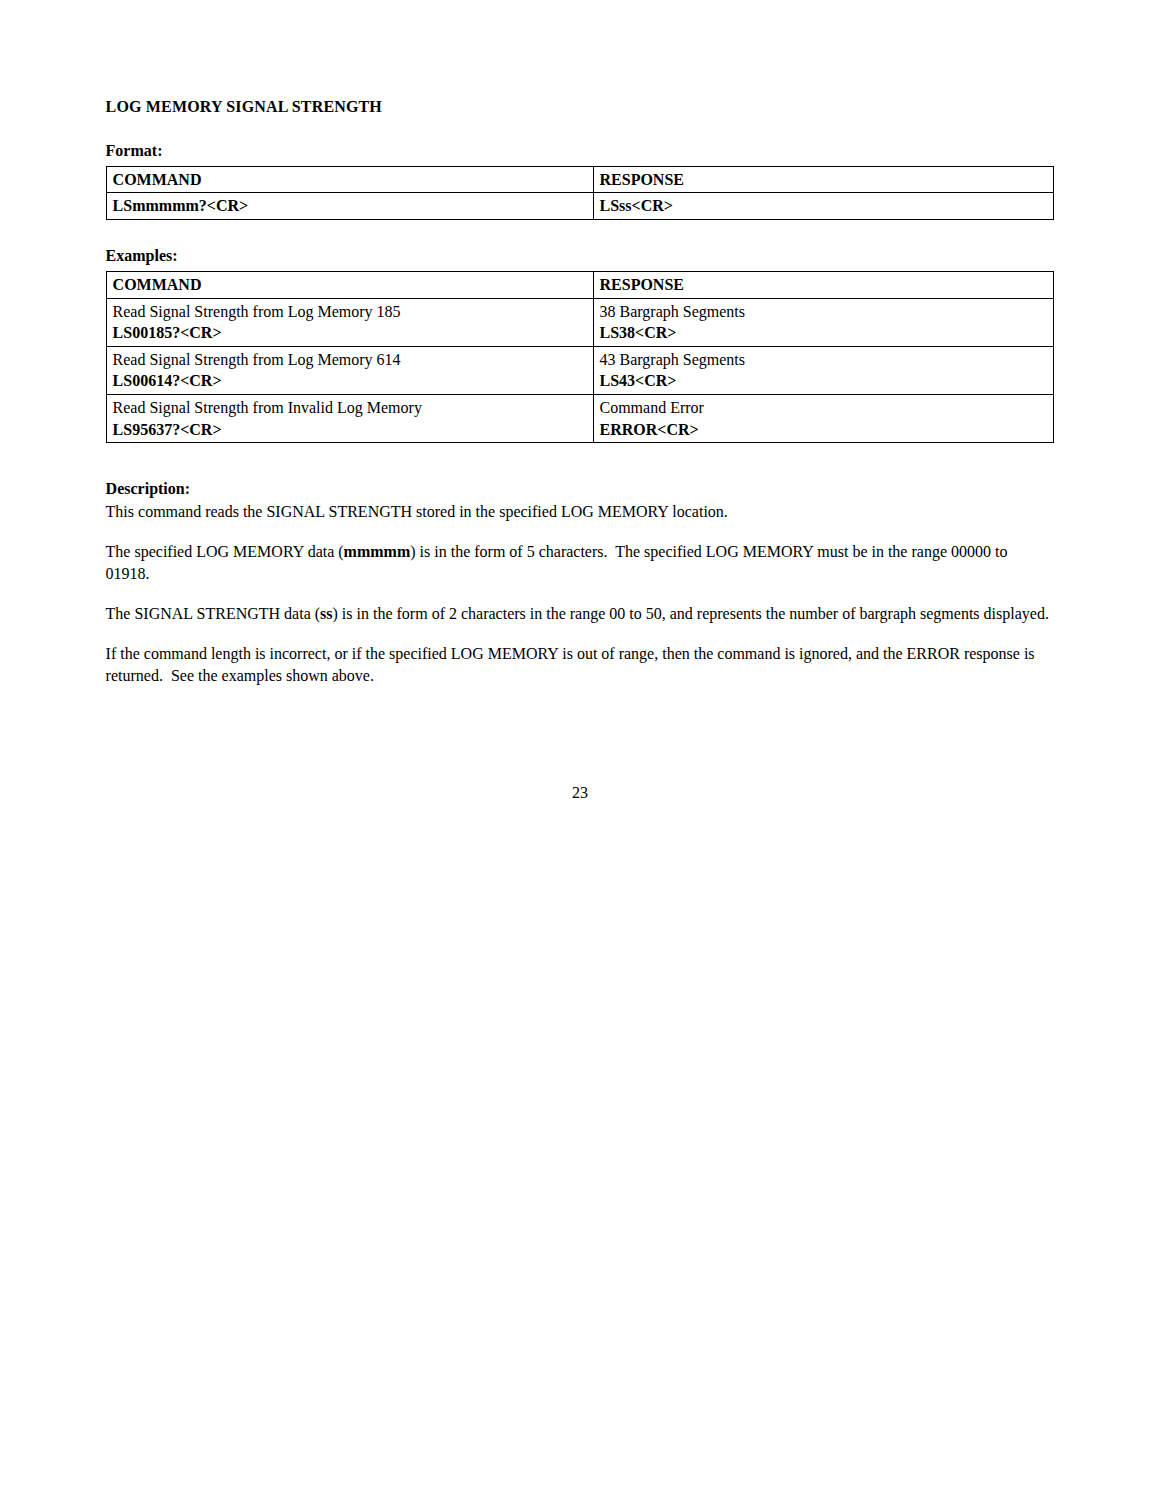LOG MEMORY SIGNAL STRENGTH
Format:
| COMMAND | RESPONSE |
| --- | --- |
| LSmmmmm?<CR> | LSss<CR> |
Examples:
| COMMAND | RESPONSE |
| --- | --- |
| Read Signal Strength from Log Memory 185 LS00185?<CR> | 38 Bargraph Segments LS38<CR> |
| Read Signal Strength from Log Memory 614 LS00614?<CR> | 43 Bargraph Segments LS43<CR> |
| Read Signal Strength from Invalid Log Memory LS95637?<CR> | Command Error ERROR<CR> |
Description:
This command reads the SIGNAL STRENGTH stored in the specified LOG MEMORY location.
The specified LOG MEMORY data (mmmmm) is in the form of 5 characters. The specified LOG MEMORY must be in the range 00000 to 01918.
The SIGNAL STRENGTH data (ss) is in the form of 2 characters in the range 00 to 50, and represents the number of bargraph segments displayed.
If the command length is incorrect, or if the specified LOG MEMORY is out of range, then the command is ignored, and the ERROR response is returned. See the examples shown above.
23